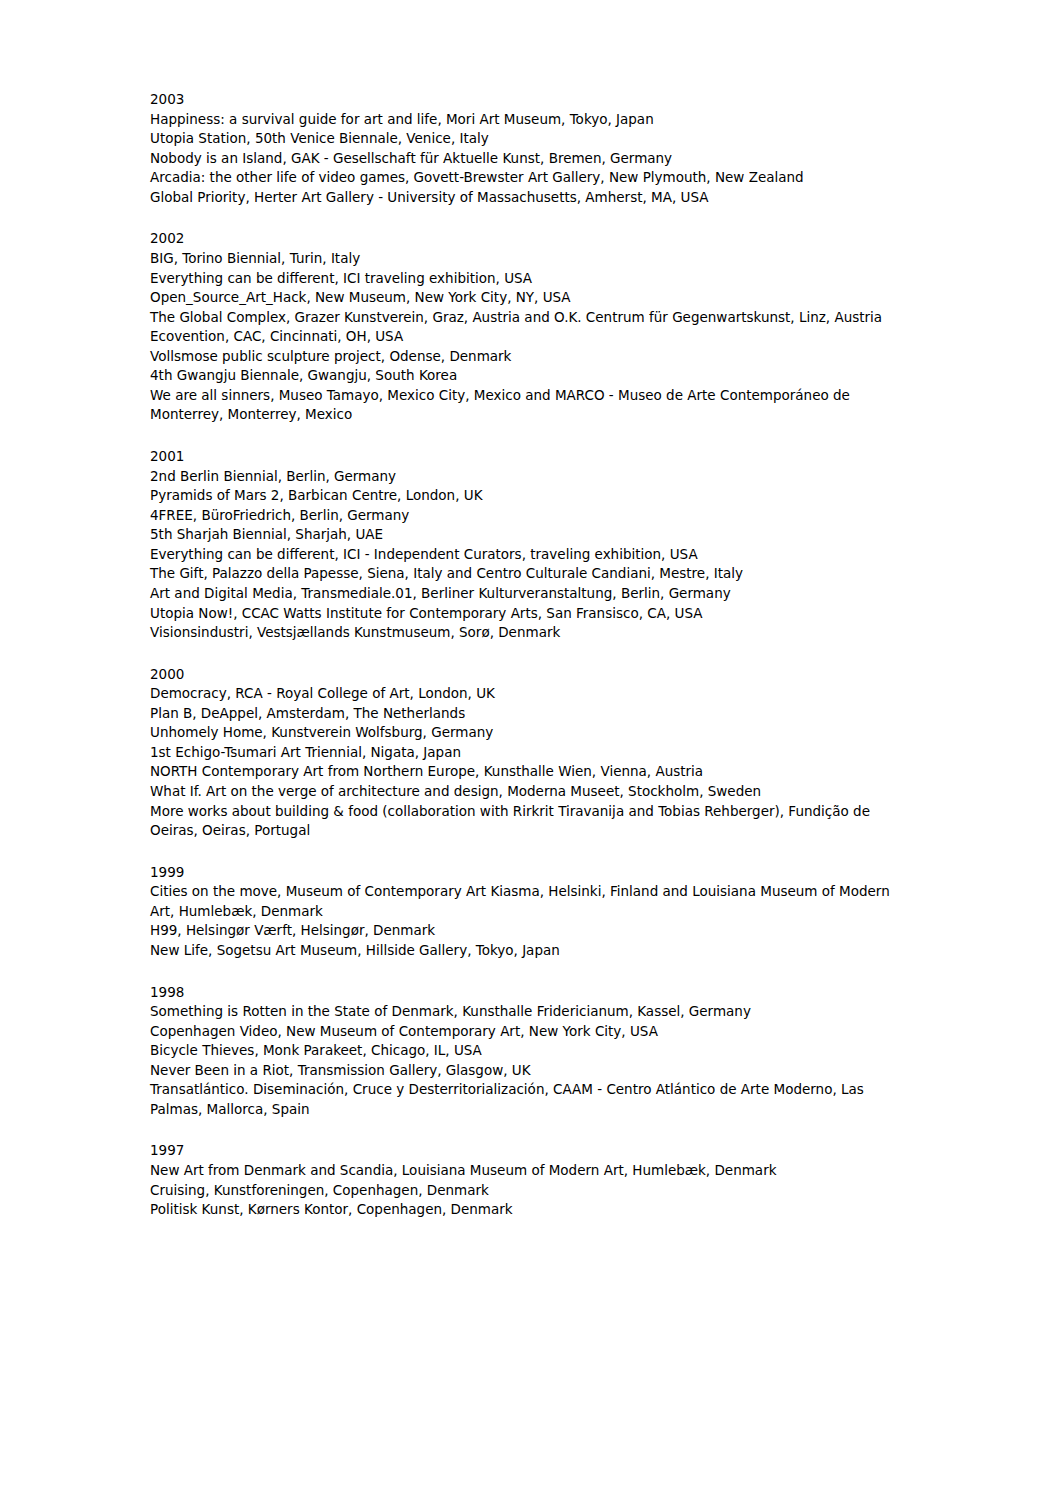2003
Happiness: a survival guide for art and life, Mori Art Museum, Tokyo, Japan
Utopia Station, 50th Venice Biennale, Venice, Italy
Nobody is an Island, GAK - Gesellschaft für Aktuelle Kunst, Bremen, Germany
Arcadia: the other life of video games, Govett-Brewster Art Gallery, New Plymouth, New Zealand
Global Priority, Herter Art Gallery - University of Massachusetts, Amherst, MA, USA
2002
BIG, Torino Biennial, Turin, Italy
Everything can be different, ICI traveling exhibition, USA
Open_Source_Art_Hack, New Museum, New York City, NY, USA
The Global Complex, Grazer Kunstverein, Graz, Austria and O.K. Centrum für Gegenwartskunst, Linz, Austria
Ecovention, CAC, Cincinnati, OH, USA
Vollsmose public sculpture project, Odense, Denmark
4th Gwangju Biennale, Gwangju, South Korea
We are all sinners, Museo Tamayo, Mexico City, Mexico and MARCO - Museo de Arte Contemporáneo de Monterrey, Monterrey, Mexico
2001
2nd Berlin Biennial, Berlin, Germany
Pyramids of Mars 2, Barbican Centre, London, UK
4FREE, BüroFriedrich, Berlin, Germany
5th Sharjah Biennial, Sharjah, UAE
Everything can be different, ICI - Independent Curators, traveling exhibition, USA
The Gift, Palazzo della Papesse, Siena, Italy and Centro Culturale Candiani, Mestre, Italy
Art and Digital Media, Transmediale.01, Berliner Kulturveranstaltung, Berlin, Germany
Utopia Now!, CCAC Watts Institute for Contemporary Arts, San Fransisco, CA, USA
Visionsindustri, Vestsjællands Kunstmuseum, Sorø, Denmark
2000
Democracy, RCA - Royal College of Art, London, UK
Plan B, DeAppel, Amsterdam, The Netherlands
Unhomely Home, Kunstverein Wolfsburg, Germany
1st Echigo-Tsumari Art Triennial, Nigata, Japan
NORTH Contemporary Art from Northern Europe, Kunsthalle Wien, Vienna, Austria
What If. Art on the verge of architecture and design, Moderna Museet, Stockholm, Sweden
More works about building & food (collaboration with Rirkrit Tiravanija and Tobias Rehberger), Fundição de Oeiras, Oeiras, Portugal
1999
Cities on the move, Museum of Contemporary Art Kiasma, Helsinki, Finland and Louisiana Museum of Modern Art, Humlebæk, Denmark
H99, Helsingør Værft, Helsingør, Denmark
New Life, Sogetsu Art Museum, Hillside Gallery, Tokyo, Japan
1998
Something is Rotten in the State of Denmark, Kunsthalle Fridericianum, Kassel, Germany
Copenhagen Video, New Museum of Contemporary Art, New York City, USA
Bicycle Thieves, Monk Parakeet, Chicago, IL, USA
Never Been in a Riot, Transmission Gallery, Glasgow, UK
Transatlántico. Diseminación, Cruce y Desterritorialización, CAAM - Centro Atlántico de Arte Moderno, Las Palmas, Mallorca, Spain
1997
New Art from Denmark and Scandia, Louisiana Museum of Modern Art, Humlebæk, Denmark
Cruising, Kunstforeningen, Copenhagen, Denmark
Politisk Kunst, Kørners Kontor, Copenhagen, Denmark